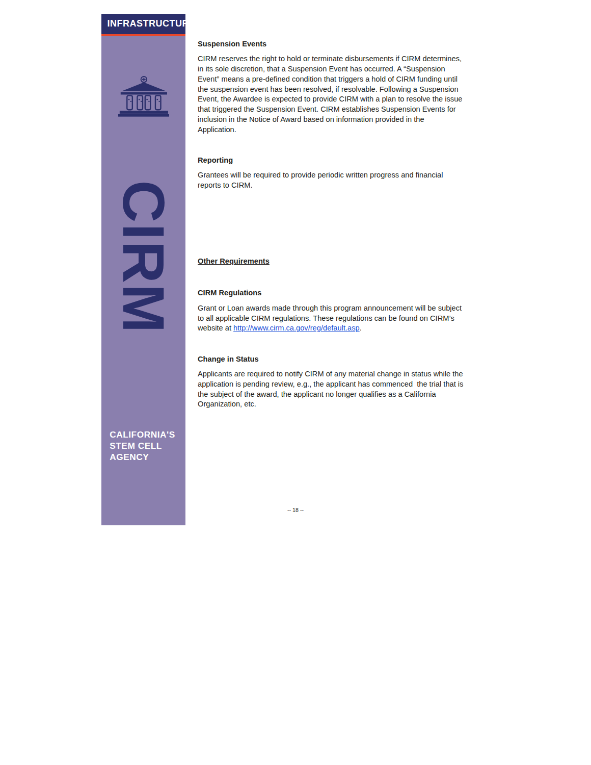INFRASTRUCTURE
CIRM
CALIFORNIA'S
STEM CELL
AGENCY
Suspension Events
CIRM reserves the right to hold or terminate disbursements if CIRM determines, in its sole discretion, that a Suspension Event has occurred. A “Suspension Event” means a pre-defined condition that triggers a hold of CIRM funding until the suspension event has been resolved, if resolvable. Following a Suspension Event, the Awardee is expected to provide CIRM with a plan to resolve the issue that triggered the Suspension Event. CIRM establishes Suspension Events for inclusion in the Notice of Award based on information provided in the Application.
Reporting
Grantees will be required to provide periodic written progress and financial reports to CIRM.
Other Requirements
CIRM Regulations
Grant or Loan awards made through this program announcement will be subject to all applicable CIRM regulations. These regulations can be found on CIRM’s website at http://www.cirm.ca.gov/reg/default.asp.
Change in Status
Applicants are required to notify CIRM of any material change in status while the application is pending review, e.g., the applicant has commenced the trial that is the subject of the award, the applicant no longer qualifies as a California Organization, etc.
-- 18 --